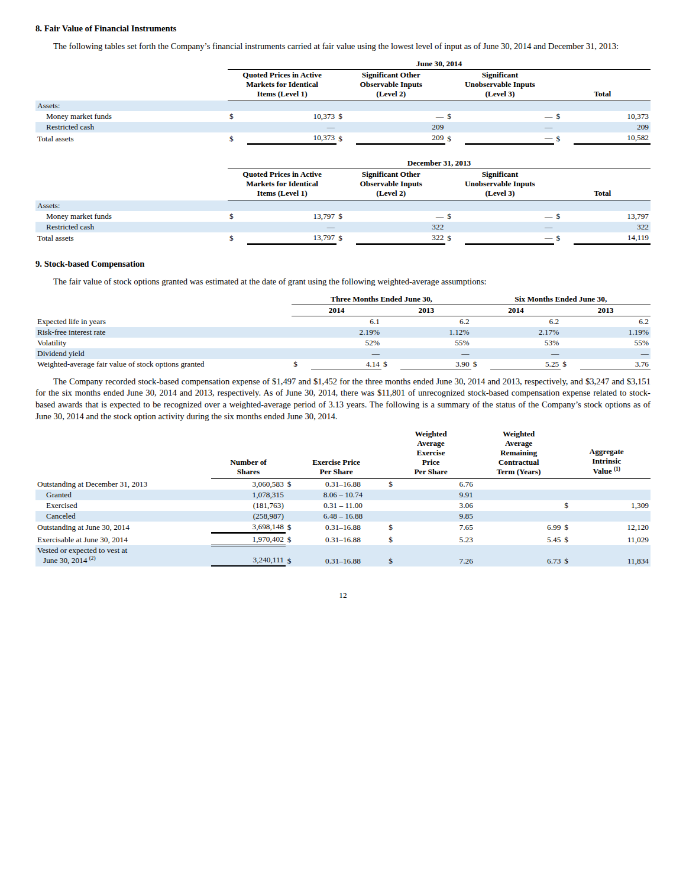8. Fair Value of Financial Instruments
The following tables set forth the Company’s financial instruments carried at fair value using the lowest level of input as of June 30, 2014 and December 31, 2013:
| | June 30, 2014 |
| | Quoted Prices in Active Markets for Identical Items (Level 1) | Significant Other Observable Inputs (Level 2) | Significant Unobservable Inputs (Level 3) | Total |
| Assets: | | | | | | | | |
| Money market funds | $ | 10,373 | $ | — | $ | — | $ | 10,373 |
| Restricted cash | | — | | 209 | | — | | 209 |
| Total assets | $ | 10,373 | $ | 209 | $ | — | $ | 10,582 |
| | December 31, 2013 |
| | Quoted Prices in Active Markets for Identical Items (Level 1) | Significant Other Observable Inputs (Level 2) | Significant Unobservable Inputs (Level 3) | Total |
| Assets: | | | | | | | | |
| Money market funds | $ | 13,797 | $ | — | $ | — | $ | 13,797 |
| Restricted cash | | — | | 322 | | — | | 322 |
| Total assets | $ | 13,797 | $ | 322 | $ | — | $ | 14,119 |
9. Stock-based Compensation
The fair value of stock options granted was estimated at the date of grant using the following weighted-average assumptions:
| | Three Months Ended June 30, | Six Months Ended June 30, |
| | 2014 | 2013 | 2014 | 2013 |
| Expected life in years | | 6.1 | | 6.2 | | 6.2 | | 6.2 |
| Risk-free interest rate | | 2.19% | | 1.12% | | 2.17% | | 1.19% |
| Volatility | | 52% | | 55% | | 53% | | 55% |
| Dividend yield | | — | | — | | — | | — |
| Weighted-average fair value of stock options granted | $ | 4.14 | $ | 3.90 | $ | 5.25 | $ | 3.76 |
The Company recorded stock-based compensation expense of $1,497 and $1,452 for the three months ended June 30, 2014 and 2013, respectively, and $3,247 and $3,151 for the six months ended June 30, 2014 and 2013, respectively. As of June 30, 2014, there was $11,801 of unrecognized stock-based compensation expense related to stock-based awards that is expected to be recognized over a weighted-average period of 3.13 years. The following is a summary of the status of the Company’s stock options as of June 30, 2014 and the stock option activity during the six months ended June 30, 2014.
| | Number of Shares | Exercise Price Per Share | Weighted Average Exercise Price Per Share | Weighted Average Remaining Contractual Term (Years) | Aggregate Intrinsic Value (1) |
| Outstanding at December 31, 2013 | 3,060,583 | $ | 0.31–16.88 | $ | 6.76 | | | |
| Granted | 1,078,315 | | 8.06 – 10.74 | | 9.91 | | | |
| Exercised | (181,763) | | 0.31 – 11.00 | | 3.06 | | $ | 1,309 |
| Canceled | (258,987) | | 6.48 – 16.88 | | 9.85 | | | |
| Outstanding at June 30, 2014 | 3,698,148 | $ | 0.31–16.88 | $ | 7.65 | 6.99 | $ | 12,120 |
| Exercisable at June 30, 2014 | 1,970,402 | $ | 0.31–16.88 | $ | 5.23 | 5.45 | $ | 11,029 |
| Vested or expected to vest at June 30, 2014 (2) | 3,240,111 | $ | 0.31–16.88 | $ | 7.26 | 6.73 | $ | 11,834 |
12